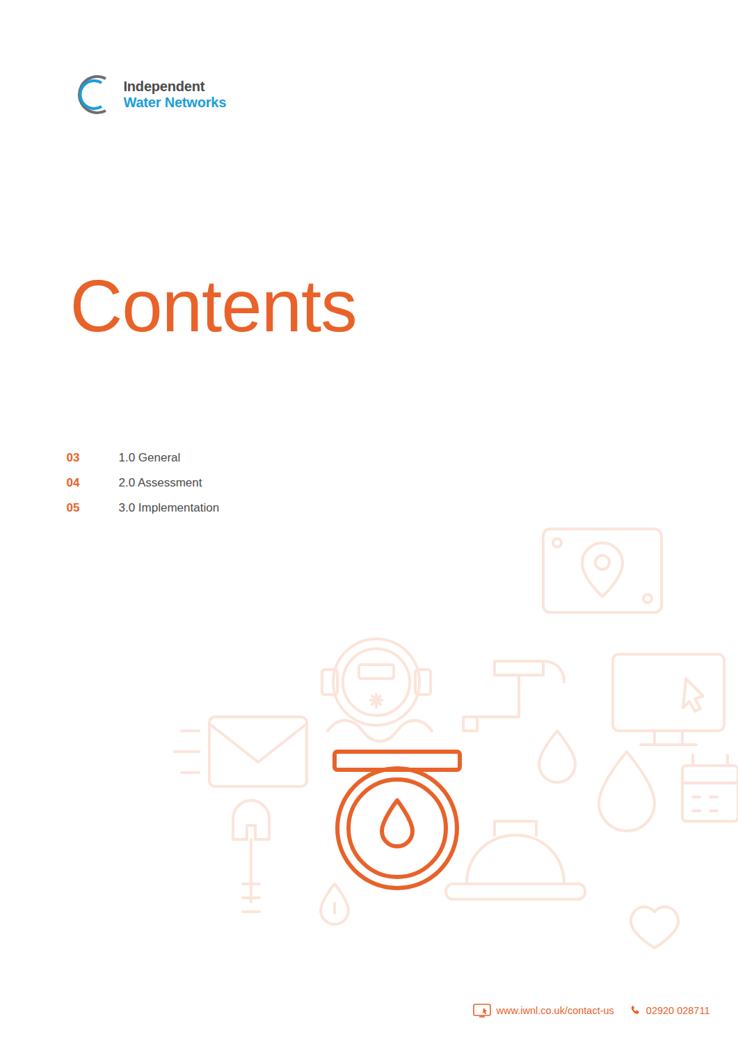Independent Water Networks
Contents
| 03 | 1.0 General |
| 04 | 2.0 Assessment |
| 05 | 3.0 Implementation |
www.iwnl.co.uk/contact-us 02920 028711